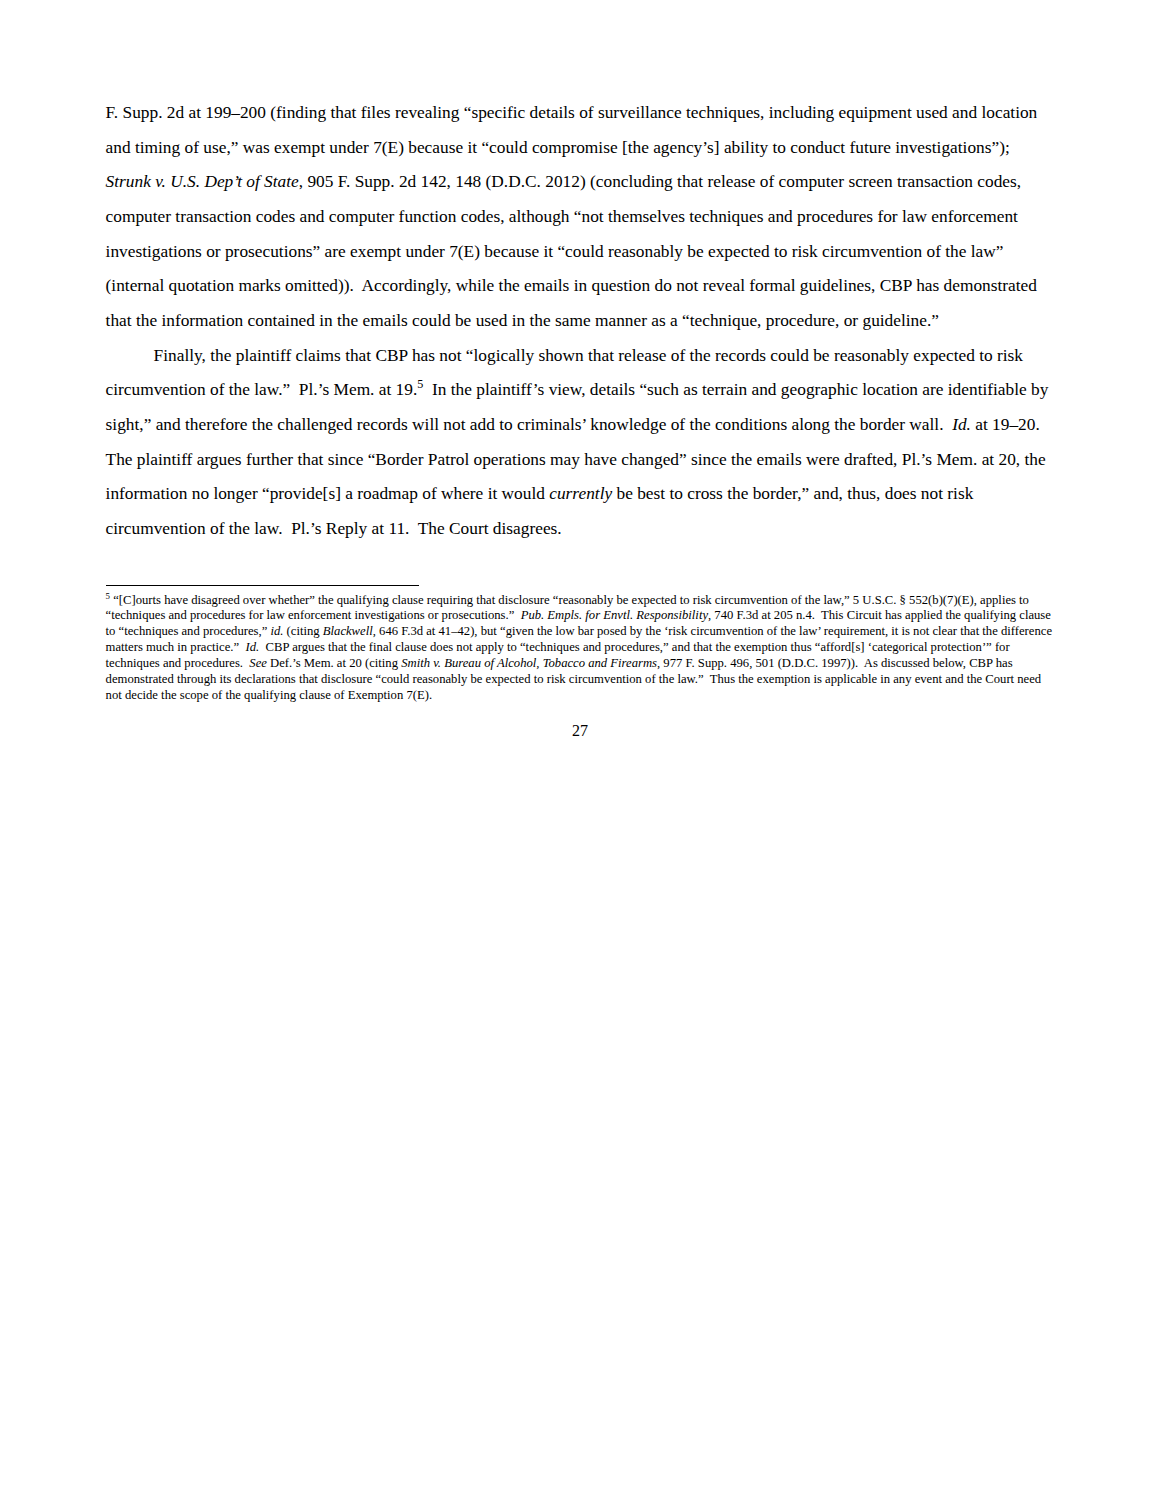F. Supp. 2d at 199–200 (finding that files revealing “specific details of surveillance techniques, including equipment used and location and timing of use,” was exempt under 7(E) because it “could compromise [the agency’s] ability to conduct future investigations”); Strunk v. U.S. Dep’t of State, 905 F. Supp. 2d 142, 148 (D.D.C. 2012) (concluding that release of computer screen transaction codes, computer transaction codes and computer function codes, although “not themselves techniques and procedures for law enforcement investigations or prosecutions” are exempt under 7(E) because it “could reasonably be expected to risk circumvention of the law” (internal quotation marks omitted)). Accordingly, while the emails in question do not reveal formal guidelines, CBP has demonstrated that the information contained in the emails could be used in the same manner as a “technique, procedure, or guideline.”
Finally, the plaintiff claims that CBP has not “logically shown that release of the records could be reasonably expected to risk circumvention of the law.” Pl.’s Mem. at 19.5 In the plaintiff’s view, details “such as terrain and geographic location are identifiable by sight,” and therefore the challenged records will not add to criminals’ knowledge of the conditions along the border wall. Id. at 19–20. The plaintiff argues further that since “Border Patrol operations may have changed” since the emails were drafted, Pl.’s Mem. at 20, the information no longer “provide[s] a roadmap of where it would currently be best to cross the border,” and, thus, does not risk circumvention of the law. Pl.’s Reply at 11. The Court disagrees.
5 “[C]ourts have disagreed over whether” the qualifying clause requiring that disclosure “reasonably be expected to risk circumvention of the law,” 5 U.S.C. § 552(b)(7)(E), applies to “techniques and procedures for law enforcement investigations or prosecutions.” Pub. Empls. for Envtl. Responsibility, 740 F.3d at 205 n.4. This Circuit has applied the qualifying clause to “techniques and procedures,” id. (citing Blackwell, 646 F.3d at 41–42), but “given the low bar posed by the ‘risk circumvention of the law’ requirement, it is not clear that the difference matters much in practice.” Id. CBP argues that the final clause does not apply to “techniques and procedures,” and that the exemption thus “afford[s] ‘categorical protection’” for techniques and procedures. See Def.’s Mem. at 20 (citing Smith v. Bureau of Alcohol, Tobacco and Firearms, 977 F. Supp. 496, 501 (D.D.C. 1997)). As discussed below, CBP has demonstrated through its declarations that disclosure “could reasonably be expected to risk circumvention of the law.” Thus the exemption is applicable in any event and the Court need not decide the scope of the qualifying clause of Exemption 7(E).
27